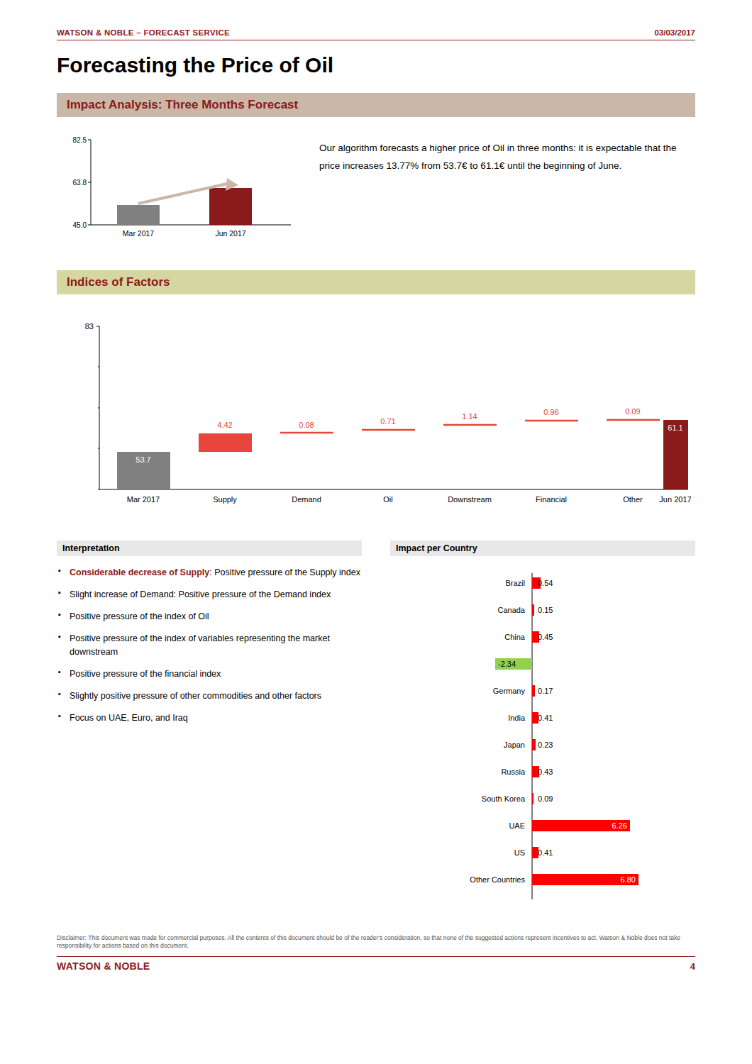WATSON & NOBLE – FORECAST SERVICE
03/03/2017
Forecasting the Price of Oil
Impact Analysis: Three Months Forecast
82.5 63.8 45.0 Mar 2017 Jun 2017
Our algorithm forecasts a higher price of Oil in three months: it is expectable that the price increases 13.77% from 53.7€ to 61.1€ until the beginning of June.
Indices of Factors
83 75 68 60 53 45 x 53.7 4.42 0.08 0.71 1.14 0.96 0.09 61.1 Mar 2017 Supply Demand Oil Downstream Financial Other Jun 2017 83 75 68 60 53 . .
83 75 68 60 53
Interpretation
Considerable decrease of Supply: Positive pressure of the Supply index
Slight increase of Demand: Positive pressure of the Demand index
Positive pressure of the index of Oil
Positive pressure of the index of variables representing the market downstream
Positive pressure of the financial index
Slightly positive pressure of other commodities and other factors
Focus on UAE, Euro, and Iraq
Impact per Country
Brazil 0.54 0.54 Canada 0.15 China 0.45 Euro -2.34 Germany 0.17 India 0.41 Japan 0.23 Russia 0.43 South Korea 0.09 UAE 6.26 US 0.41 Other Countries 6.80
Disclaimer: This document was made for commercial purposes. All the contents of this document should be of the reader's consideration, so that none of the suggested actions represent incentives to act. Watson & Noble does not take responsibility for actions based on this document.
WATSON & NOBLE
4